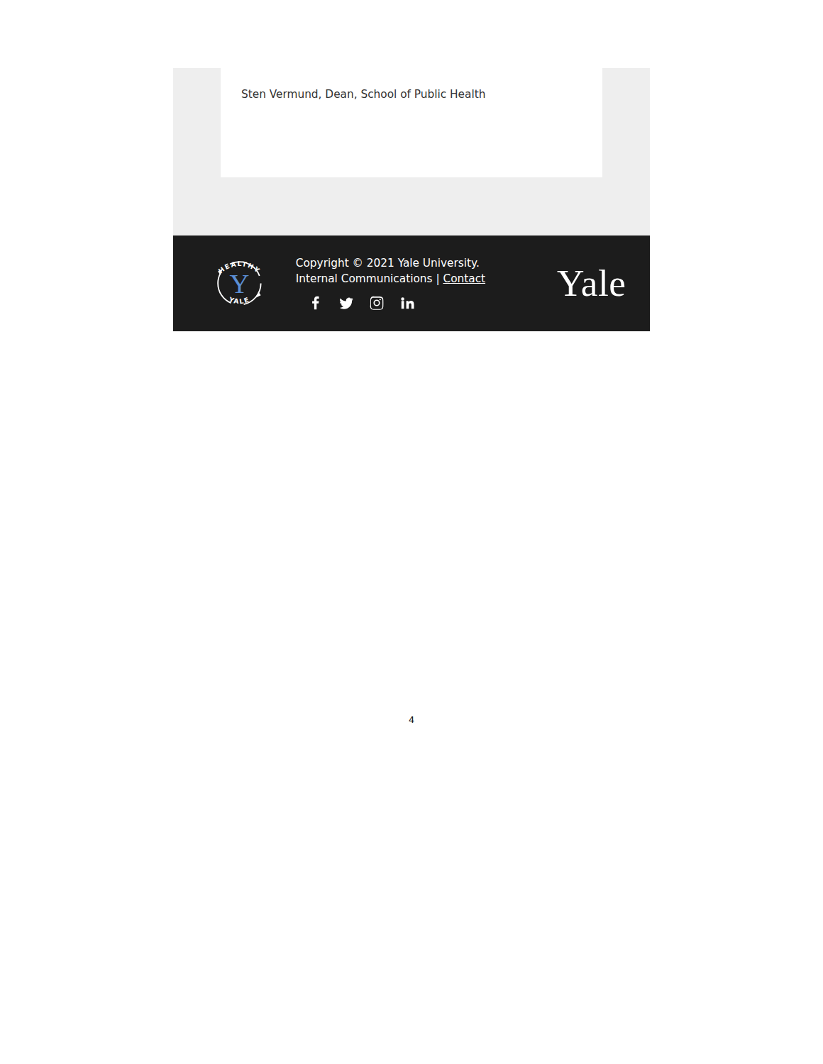Sten Vermund, Dean, School of Public Health
Y HEALTHY YALE
Copyright © 2021 Yale University.
Internal Communications | Contact
Yale
4